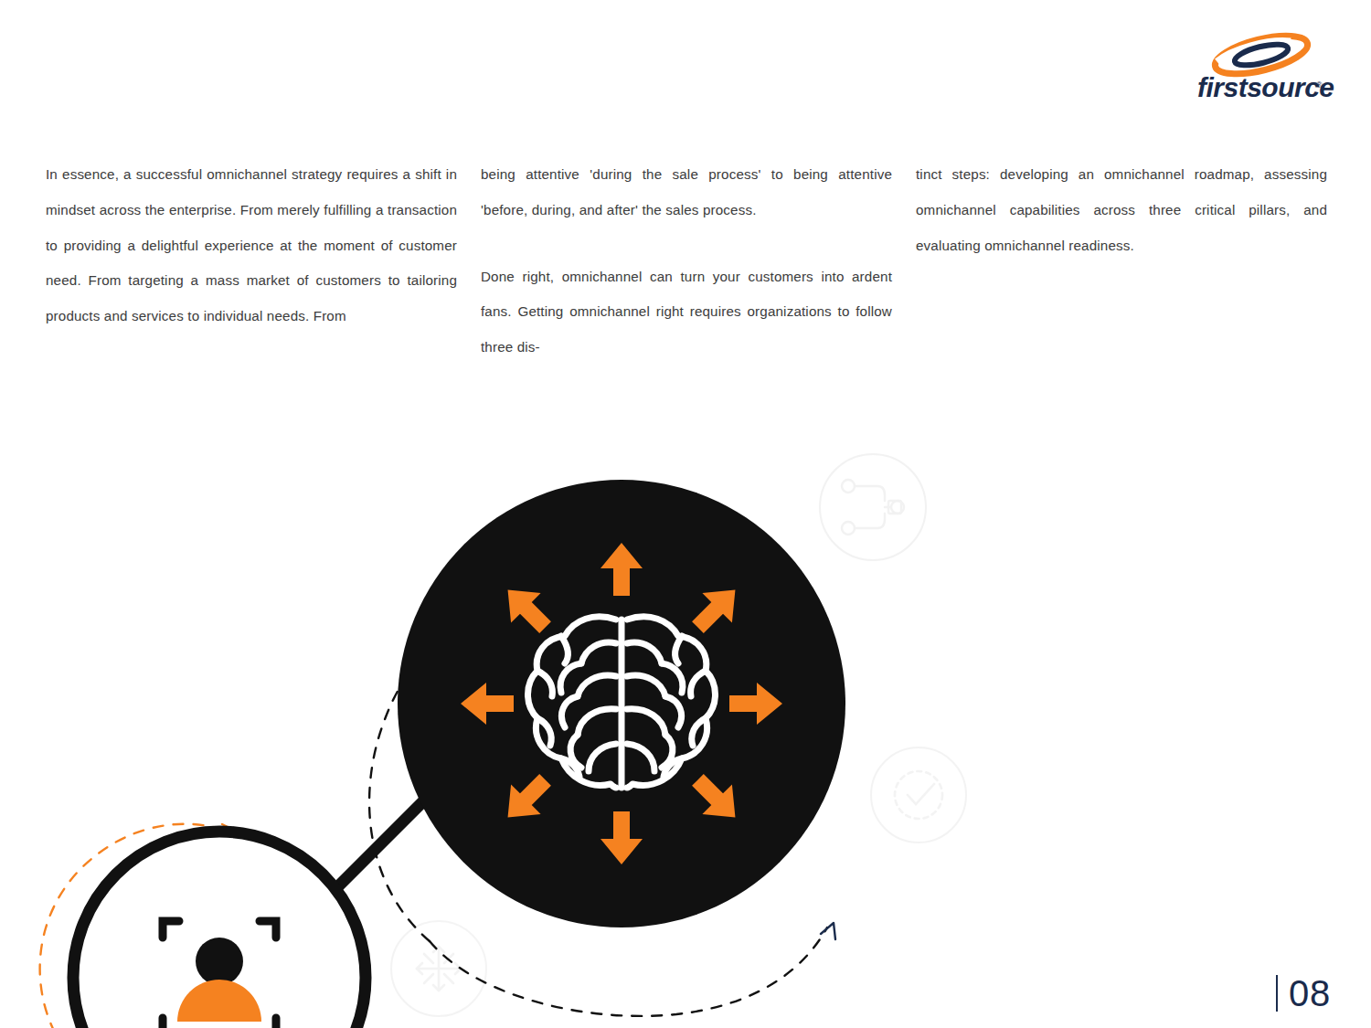firstsource ®
In essence, a successful omnichannel strategy requires a shift in mindset across the enterprise. From merely fulfilling a transaction to providing a delightful experience at the moment of customer need. From targeting a mass market of customers to tailoring products and services to individual needs. From
being attentive 'during the sale process' to being attentive 'before, during, and after' the sales process.
Done right, omnichannel can turn your customers into ardent fans. Getting omnichannel right requires organizations to follow three dis-
tinct steps: developing an omnichannel roadmap, assessing omnichannel capabilities across three critical pillars, and evaluating omnichannel readiness.
08